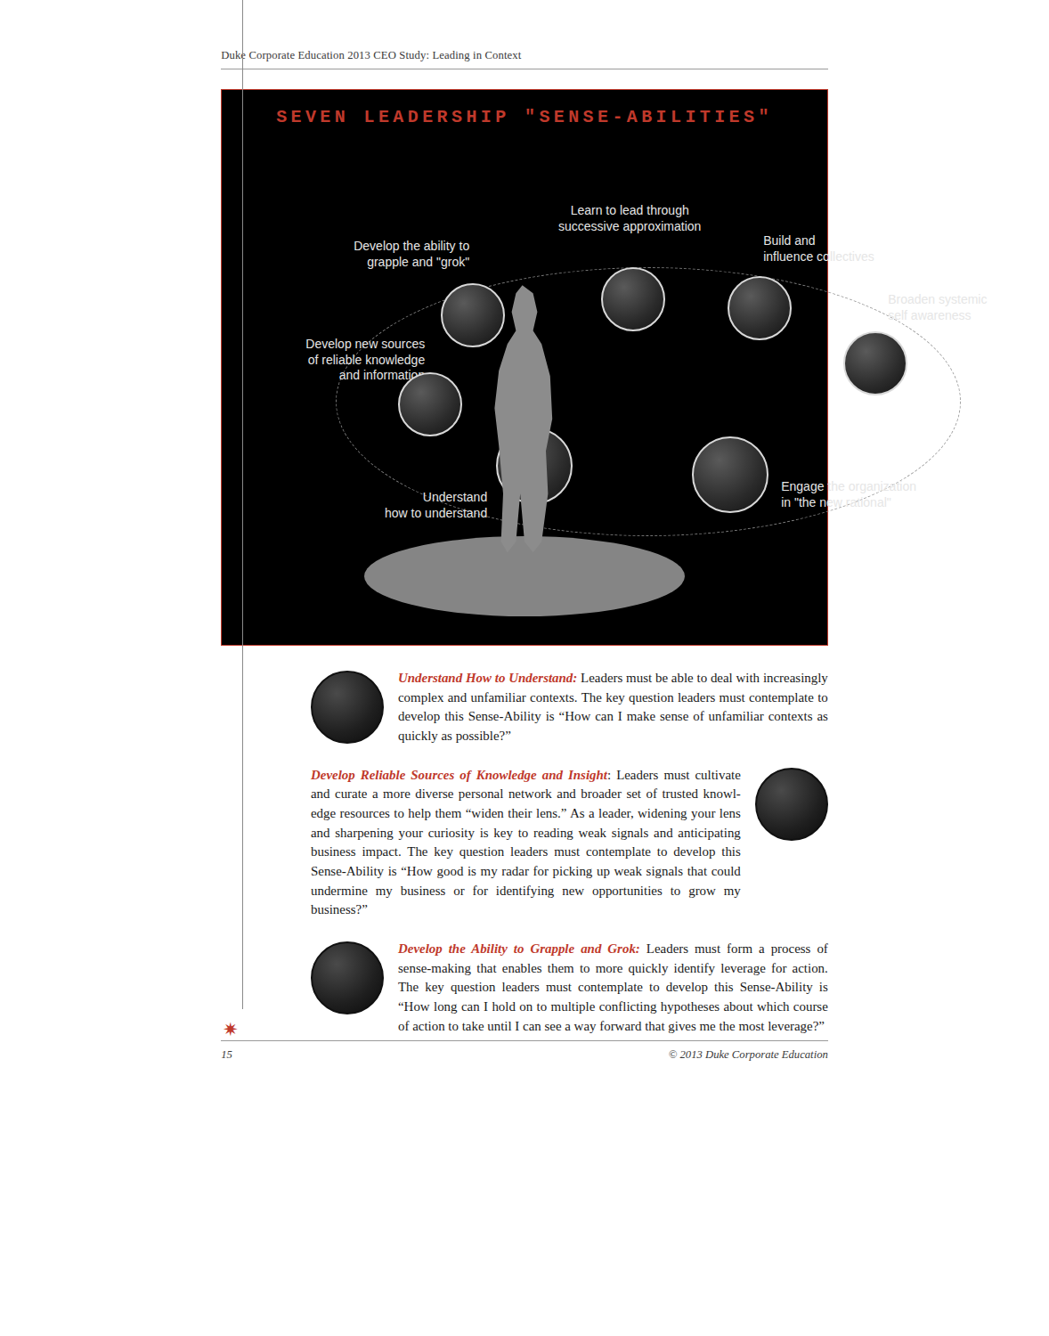Duke Corporate Education 2013 CEO Study: Leading in Context
Seven Leadership "Sense-Abilities"
Learn to lead through
successive approximation
Develop the ability to
grapple and "grok"
Build and
influence collectives
Broaden systemic
self awareness
Develop new sources
of reliable knowledge
and information
Understand
how to understand
Engage the organization
in "the new rational"
Understand How to Understand: Leaders must be able to deal with increasingly complex and unfamiliar contexts. The key question leaders must contemplate to develop this Sense-Ability is “How can I make sense of unfamiliar contexts as quickly as possible?”
Develop Reliable Sources of Knowledge and Insight: Leaders must cultivate and curate a more diverse personal network and broader set of trusted knowledge resources to help them “widen their lens.” As a leader, widening your lens and sharpening your curiosity is key to reading weak signals and anticipating business impact. The key question leaders must contemplate to develop this Sense-Ability is “How good is my radar for picking up weak signals that could undermine my business or for identifying new opportunities to grow my business?”
Develop the Ability to Grapple and Grok: Leaders must form a process of sense-making that enables them to more quickly identify leverage for action. The key question leaders must contemplate to develop this Sense-Ability is “How long can I hold on to multiple conflicting hypotheses about which course of action to take until I can see a way forward that gives me the most leverage?”
✷
15 © 2013 Duke Corporate Education